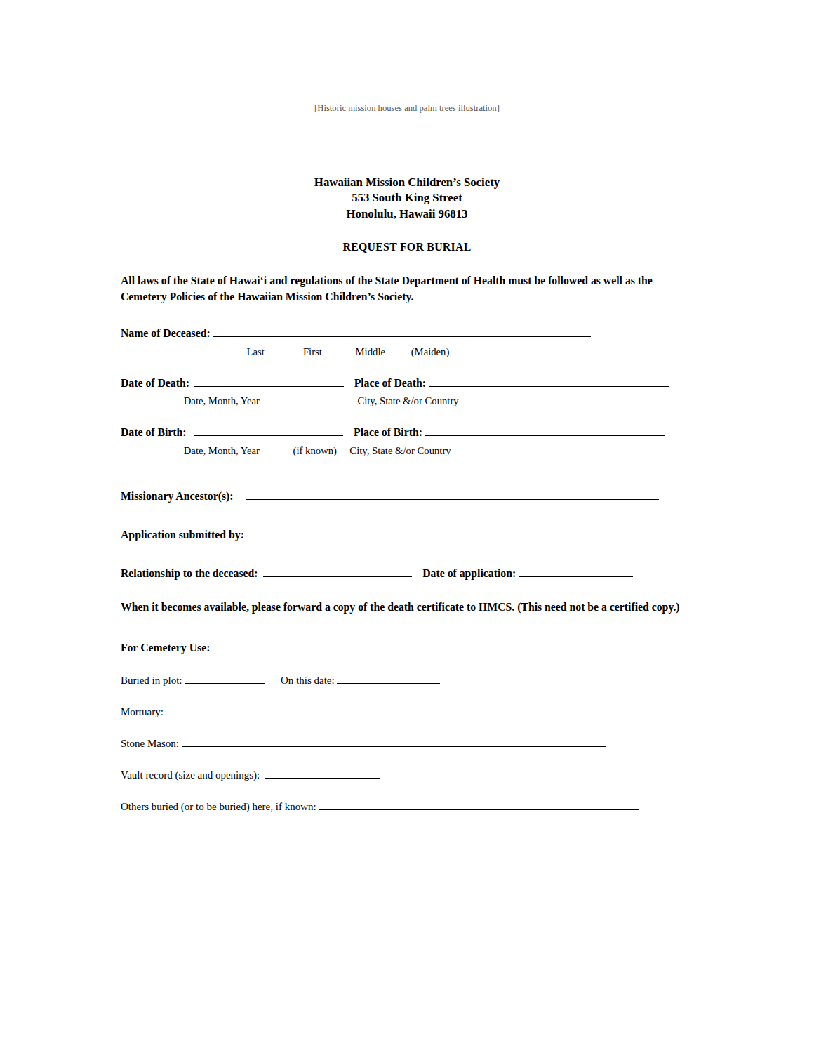Hawaiian Mission Children’s Society
553 South King Street
Honolulu, Hawaii 96813
REQUEST FOR BURIAL
All laws of the State of Hawai‘i and regulations of the State Department of Health must be followed as well as the Cemetery Policies of the Hawaiian Mission Children’s Society.
Name of Deceased:
Last First Middle (Maiden)
Date of Death: Place of Death:
Date, Month, Year City, State &/or Country
Date of Birth: Place of Birth:
Date, Month, Year (if known) City, State &/or Country
Missionary Ancestor(s):
Application submitted by:
Relationship to the deceased: Date of application:
When it becomes available, please forward a copy of the death certificate to HMCS. (This need not be a certified copy.)
For Cemetery Use:
Buried in plot: On this date:
Mortuary:
Stone Mason:
Vault record (size and openings):
Others buried (or to be buried) here, if known: